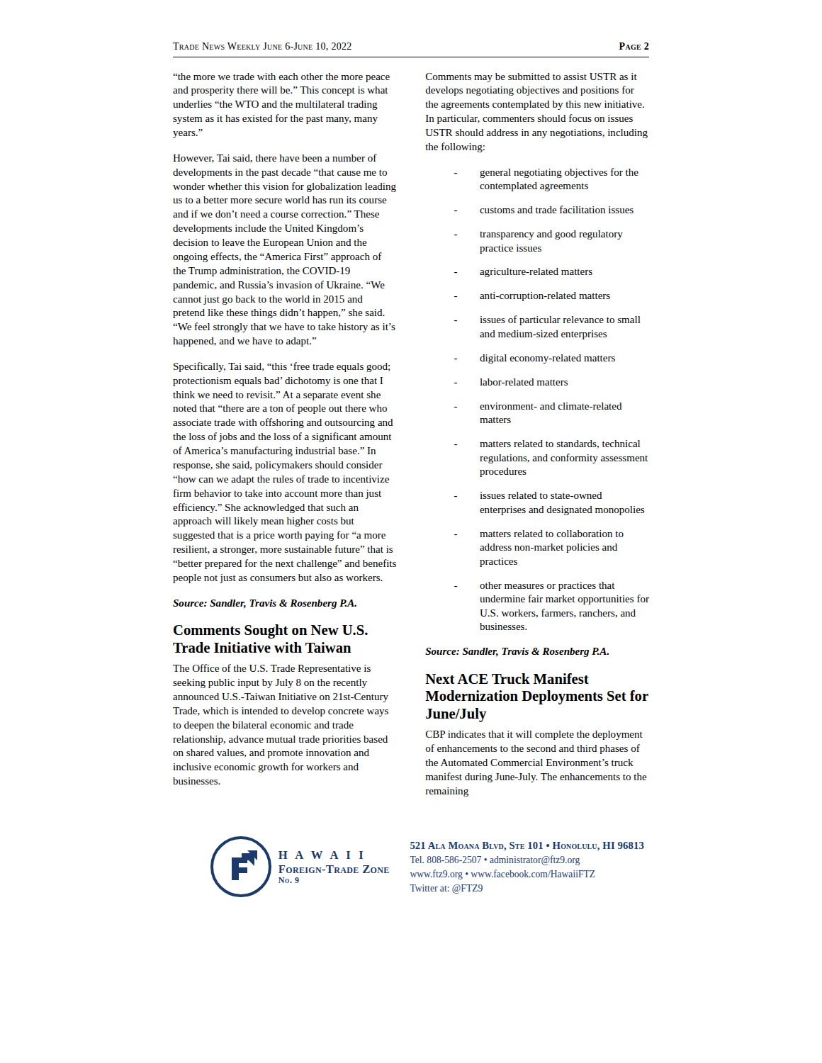Trade News Weekly June 6-June 10, 2022
Page 2
“the more we trade with each other the more peace and prosperity there will be.” This concept is what underlies “the WTO and the multilateral trading system as it has existed for the past many, many years.”
However, Tai said, there have been a number of developments in the past decade “that cause me to wonder whether this vision for globalization leading us to a better more secure world has run its course and if we don’t need a course correction.” These developments include the United Kingdom’s decision to leave the European Union and the ongoing effects, the “America First” approach of the Trump administration, the COVID-19 pandemic, and Russia’s invasion of Ukraine. “We cannot just go back to the world in 2015 and pretend like these things didn’t happen,” she said. “We feel strongly that we have to take history as it’s happened, and we have to adapt.”
Specifically, Tai said, “this ‘free trade equals good; protectionism equals bad’ dichotomy is one that I think we need to revisit.” At a separate event she noted that “there are a ton of people out there who associate trade with offshoring and outsourcing and the loss of jobs and the loss of a significant amount of America’s manufacturing industrial base.” In response, she said, policymakers should consider “how can we adapt the rules of trade to incentivize firm behavior to take into account more than just efficiency.” She acknowledged that such an approach will likely mean higher costs but suggested that is a price worth paying for “a more resilient, a stronger, more sustainable future” that is “better prepared for the next challenge” and benefits people not just as consumers but also as workers.
Source: Sandler, Travis & Rosenberg P.A.
Comments Sought on New U.S. Trade Initiative with Taiwan
The Office of the U.S. Trade Representative is seeking public input by July 8 on the recently announced U.S.-Taiwan Initiative on 21st-Century Trade, which is intended to develop concrete ways to deepen the bilateral economic and trade relationship, advance mutual trade priorities based on shared values, and promote innovation and inclusive economic growth for workers and businesses.
Comments may be submitted to assist USTR as it develops negotiating objectives and positions for the agreements contemplated by this new initiative. In particular, commenters should focus on issues USTR should address in any negotiations, including the following:
general negotiating objectives for the contemplated agreements
customs and trade facilitation issues
transparency and good regulatory practice issues
agriculture-related matters
anti-corruption-related matters
issues of particular relevance to small and medium-sized enterprises
digital economy-related matters
labor-related matters
environment- and climate-related matters
matters related to standards, technical regulations, and conformity assessment procedures
issues related to state-owned enterprises and designated monopolies
matters related to collaboration to address non-market policies and practices
other measures or practices that undermine fair market opportunities for U.S. workers, farmers, ranchers, and businesses.
Source: Sandler, Travis & Rosenberg P.A.
Next ACE Truck Manifest Modernization Deployments Set for June/July
CBP indicates that it will complete the deployment of enhancements to the second and third phases of the Automated Commercial Environment’s truck manifest during June-July. The enhancements to the remaining
H A W A I I
Foreign-Trade Zone
No. 9
521 Ala Moana Blvd, Ste 101 • Honolulu, HI 96813
Tel. 808-586-2507 • administrator@ftz9.org
www.ftz9.org • www.facebook.com/HawaiiFTZ
Twitter at: @FTZ9